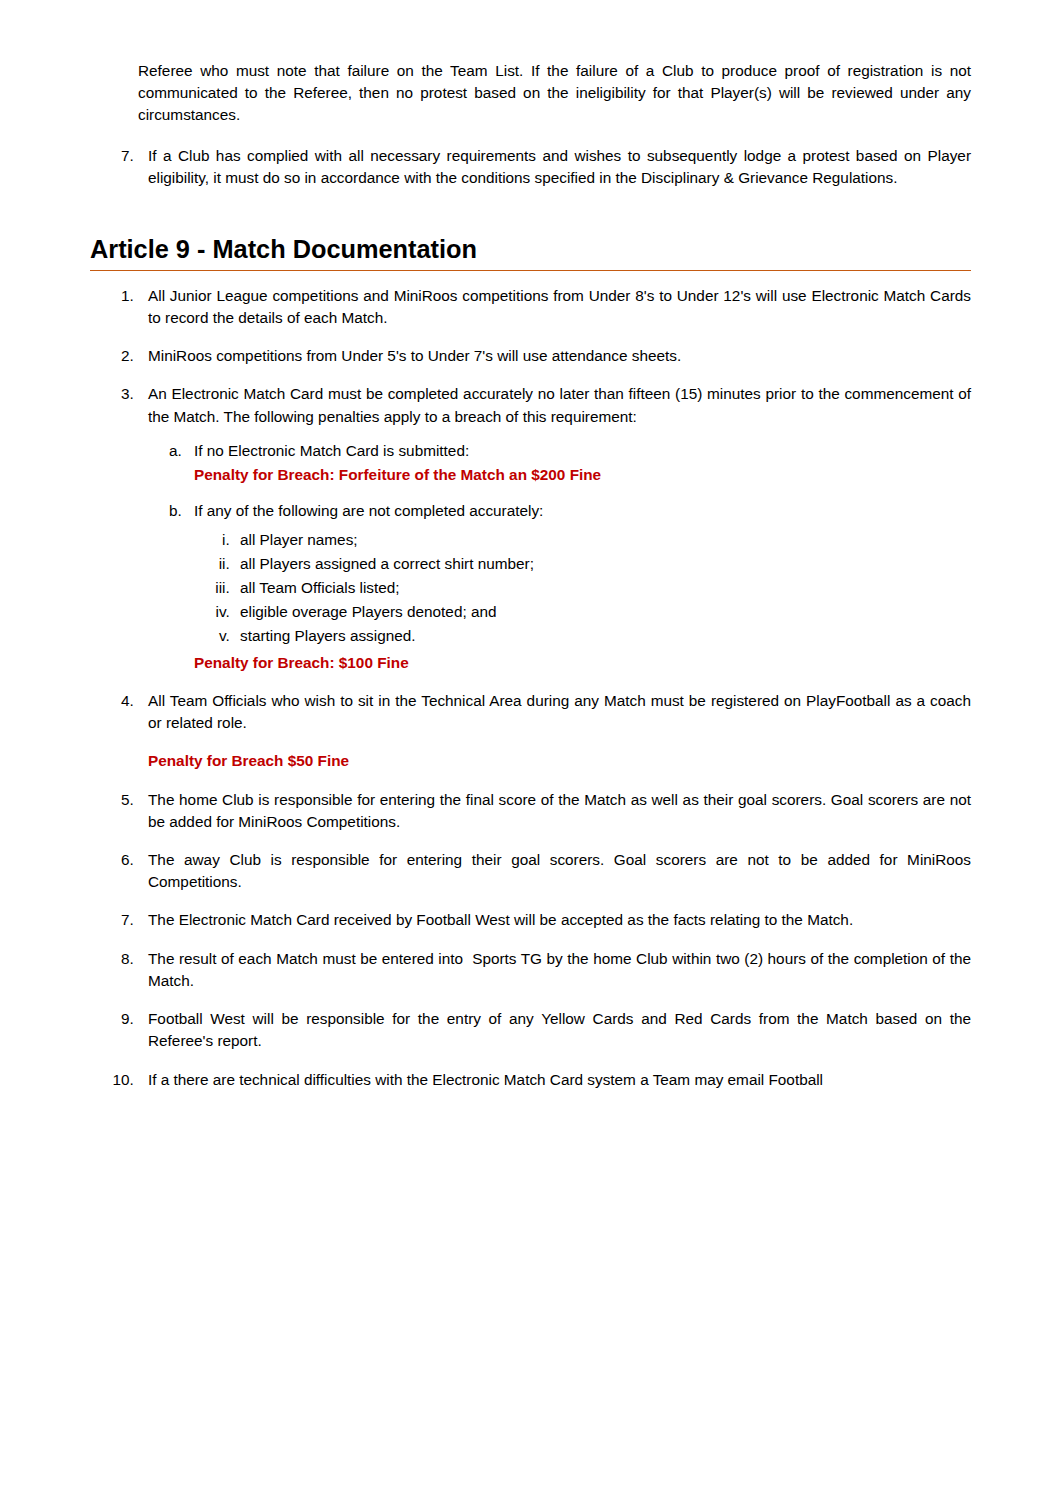Referee who must note that failure on the Team List. If the failure of a Club to produce proof of registration is not communicated to the Referee, then no protest based on the ineligibility for that Player(s) will be reviewed under any circumstances.
If a Club has complied with all necessary requirements and wishes to subsequently lodge a protest based on Player eligibility, it must do so in accordance with the conditions specified in the Disciplinary & Grievance Regulations.
Article 9 - Match Documentation
All Junior League competitions and MiniRoos competitions from Under 8's to Under 12's will use Electronic Match Cards to record the details of each Match.
MiniRoos competitions from Under 5's to Under 7's will use attendance sheets.
An Electronic Match Card must be completed accurately no later than fifteen (15) minutes prior to the commencement of the Match. The following penalties apply to a breach of this requirement:
If no Electronic Match Card is submitted: Penalty for Breach: Forfeiture of the Match an $200 Fine
If any of the following are not completed accurately:
all Player names;
all Players assigned a correct shirt number;
all Team Officials listed;
eligible overage Players denoted; and
starting Players assigned.
Penalty for Breach: $100 Fine
All Team Officials who wish to sit in the Technical Area during any Match must be registered on PlayFootball as a coach or related role. Penalty for Breach $50 Fine
The home Club is responsible for entering the final score of the Match as well as their goal scorers. Goal scorers are not be added for MiniRoos Competitions.
The away Club is responsible for entering their goal scorers. Goal scorers are not to be added for MiniRoos Competitions.
The Electronic Match Card received by Football West will be accepted as the facts relating to the Match.
The result of each Match must be entered into Sports TG by the home Club within two (2) hours of the completion of the Match.
Football West will be responsible for the entry of any Yellow Cards and Red Cards from the Match based on the Referee's report.
If a there are technical difficulties with the Electronic Match Card system a Team may email Football